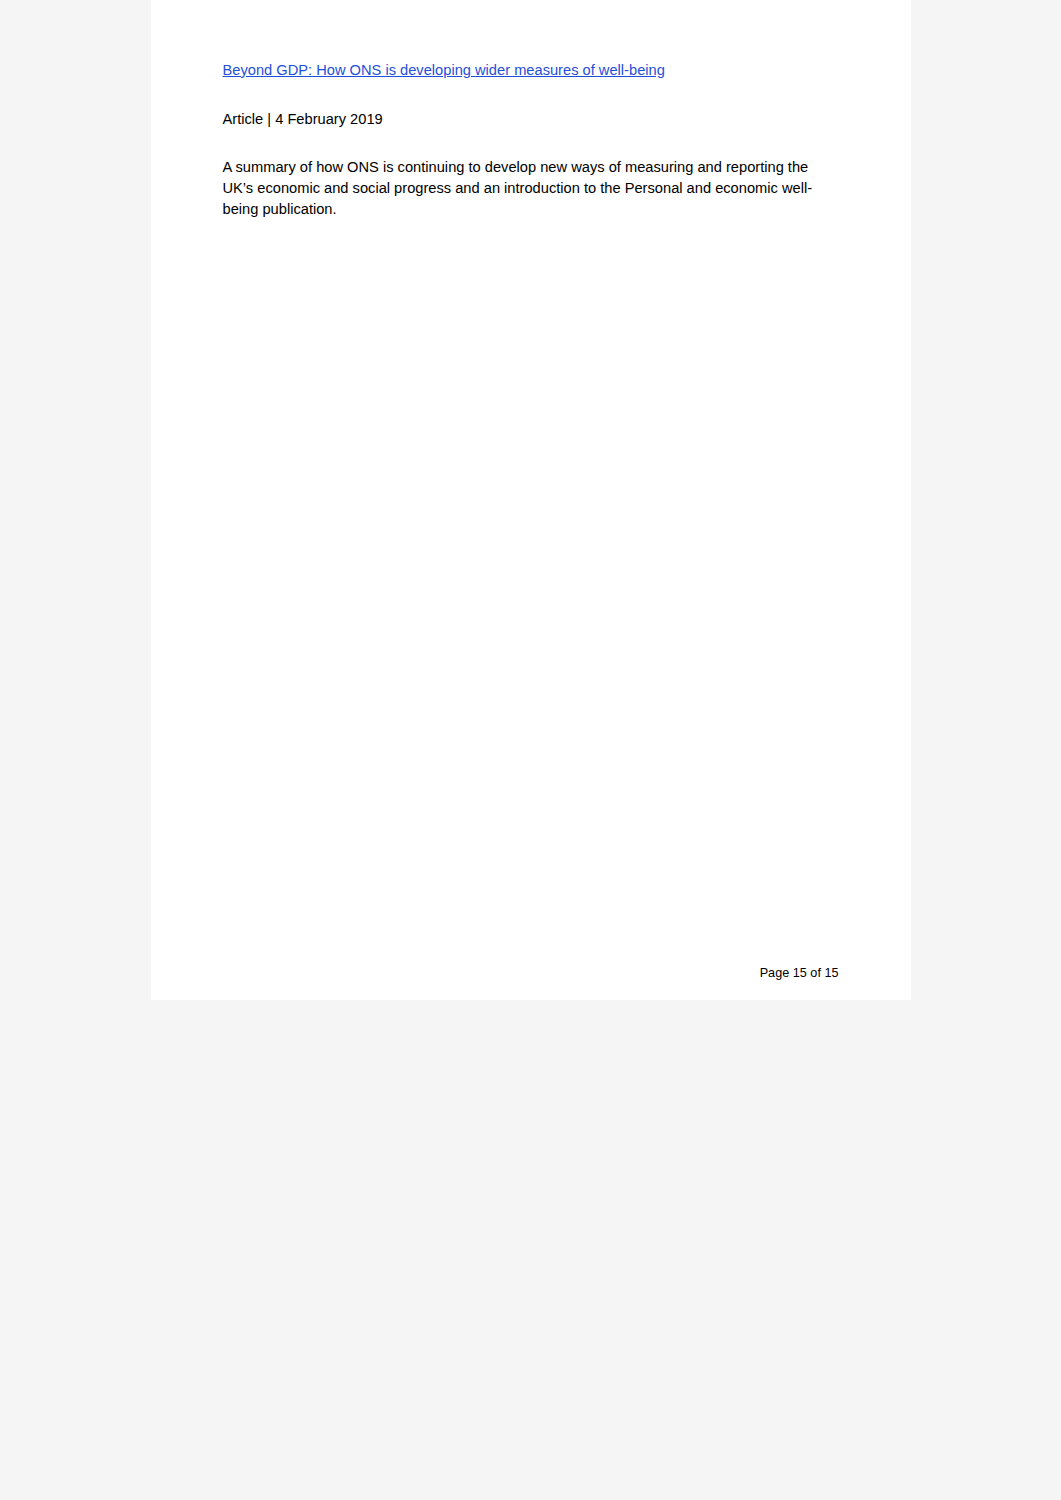Beyond GDP: How ONS is developing wider measures of well-being
Article | 4 February 2019
A summary of how ONS is continuing to develop new ways of measuring and reporting the UK’s economic and social progress and an introduction to the Personal and economic well-being publication.
Page 15 of 15